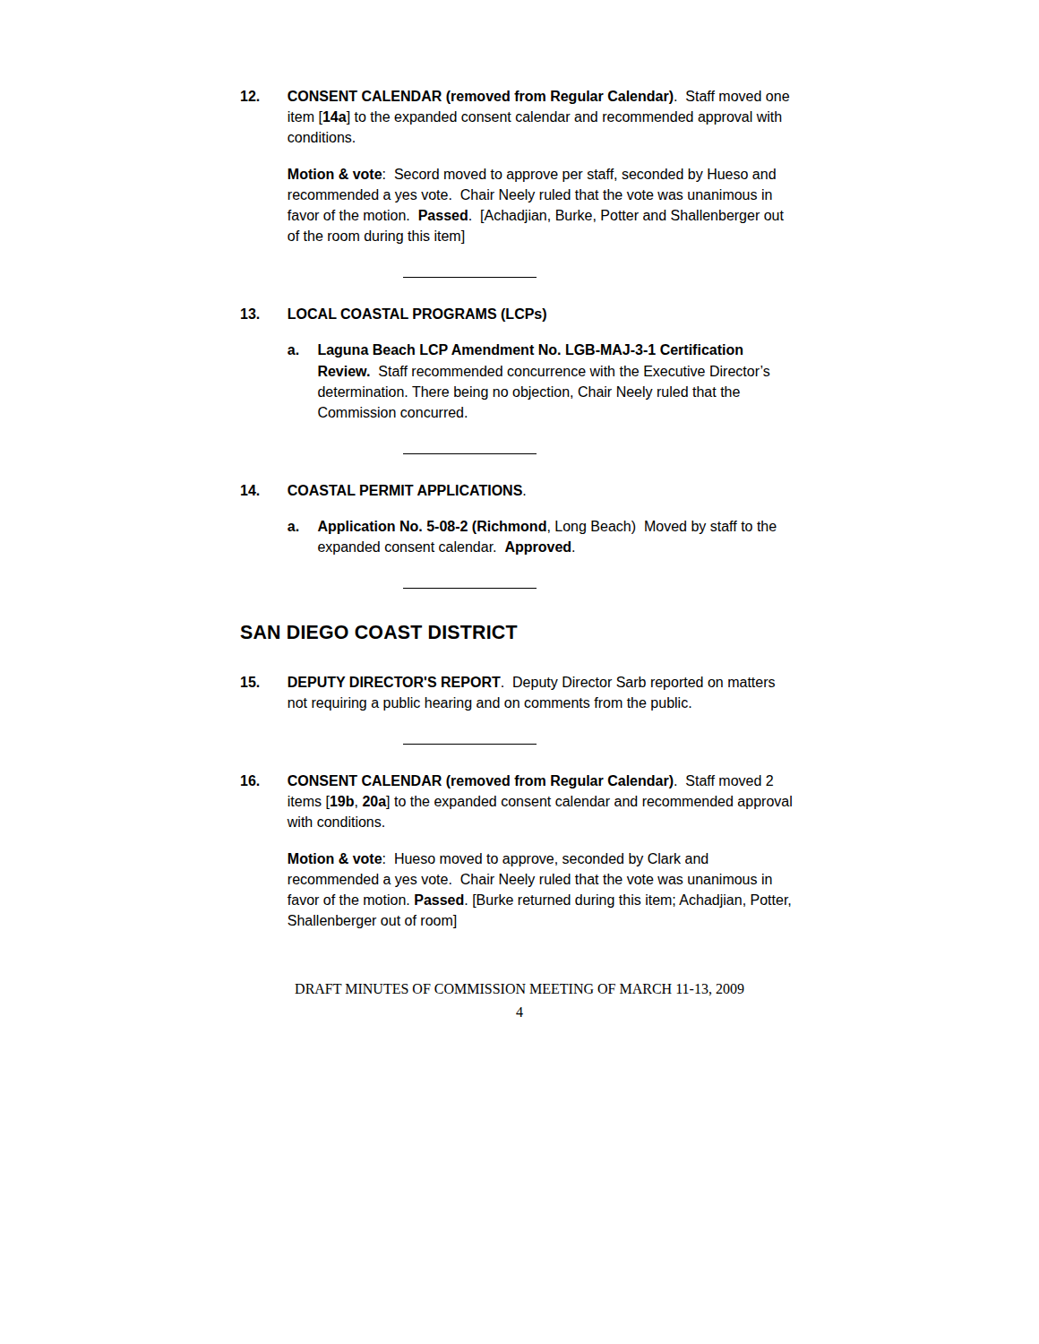12.
CONSENT CALENDAR (removed from Regular Calendar). Staff moved one item [14a] to the expanded consent calendar and recommended approval with conditions.
Motion & vote: Secord moved to approve per staff, seconded by Hueso and recommended a yes vote. Chair Neely ruled that the vote was unanimous in favor of the motion. Passed. [Achadjian, Burke, Potter and Shallenberger out of the room during this item]
13.
LOCAL COASTAL PROGRAMS (LCPs)
a.
Laguna Beach LCP Amendment No. LGB-MAJ-3-1 Certification Review. Staff recommended concurrence with the Executive Director’s determination. There being no objection, Chair Neely ruled that the Commission concurred.
14.
COASTAL PERMIT APPLICATIONS.
a.
Application No. 5-08-2 (Richmond, Long Beach) Moved by staff to the expanded consent calendar. Approved.
SAN DIEGO COAST DISTRICT
15.
DEPUTY DIRECTOR'S REPORT. Deputy Director Sarb reported on matters not requiring a public hearing and on comments from the public.
16.
CONSENT CALENDAR (removed from Regular Calendar). Staff moved 2 items [19b, 20a] to the expanded consent calendar and recommended approval with conditions.
Motion & vote: Hueso moved to approve, seconded by Clark and recommended a yes vote. Chair Neely ruled that the vote was unanimous in favor of the motion. Passed. [Burke returned during this item; Achadjian, Potter, Shallenberger out of room]
DRAFT MINUTES OF COMMISSION MEETING OF MARCH 11-13, 2009
4